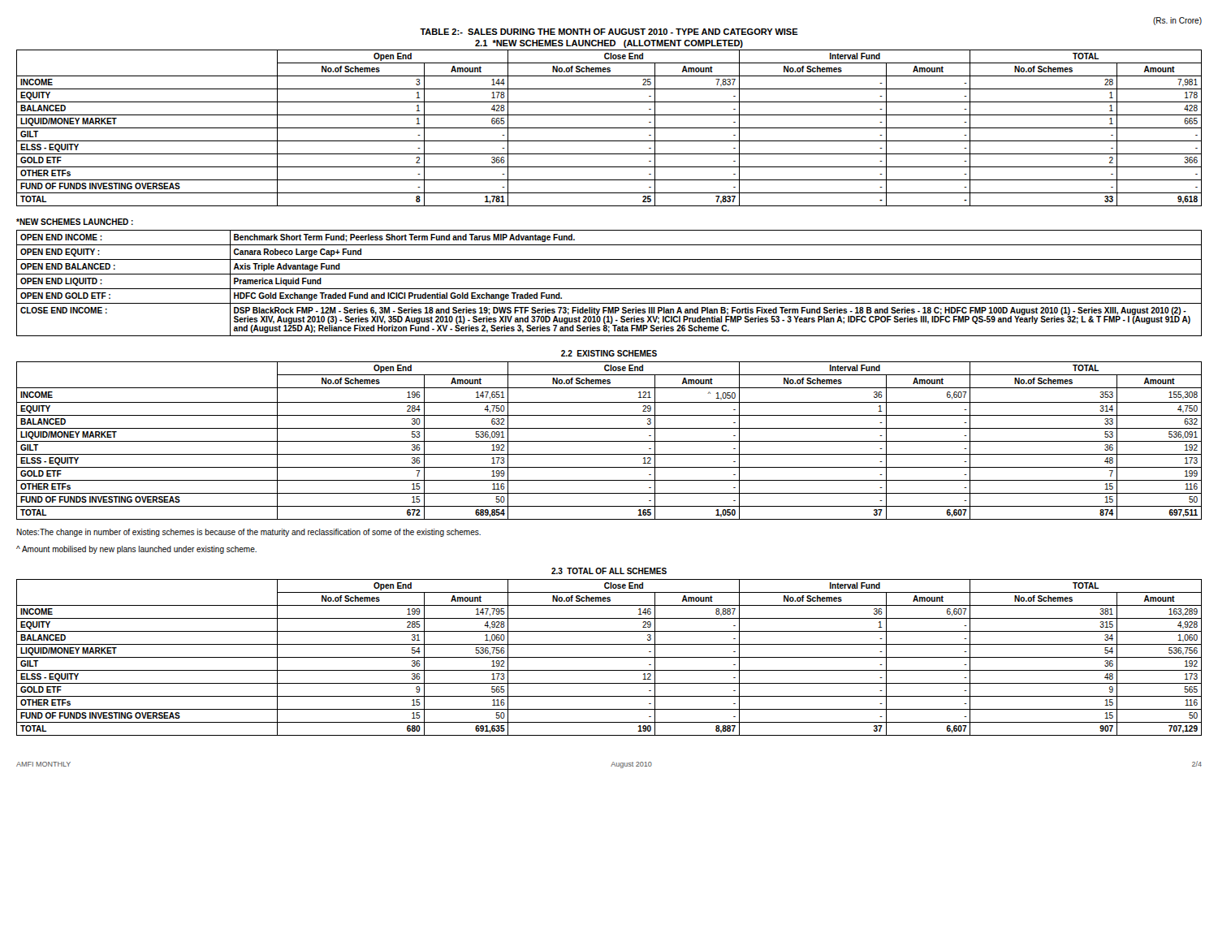(Rs. in Crore)
TABLE 2:- SALES DURING THE MONTH OF AUGUST 2010 - TYPE AND CATEGORY WISE
2.1 *NEW SCHEMES LAUNCHED (ALLOTMENT COMPLETED)
| | Open End | Close End | Interval Fund | TOTAL |
| --- | --- | --- | --- | --- |
| No.of Schemes | Amount | No.of Schemes | Amount | No.of Schemes | Amount | No.of Schemes | Amount |
| INCOME | 3 | 144 | 25 | 7,837 | - | - | 28 | 7,981 |
| EQUITY | 1 | 178 | - | - | - | - | 1 | 178 |
| BALANCED | 1 | 428 | - | - | - | - | 1 | 428 |
| LIQUID/MONEY MARKET | 1 | 665 | - | - | - | - | 1 | 665 |
| GILT | - | - | - | - | - | - | - | - |
| ELSS - EQUITY | - | - | - | - | - | - | - | - |
| GOLD ETF | 2 | 366 | - | - | - | - | 2 | 366 |
| OTHER ETFs | - | - | - | - | - | - | - | - |
| FUND OF FUNDS INVESTING OVERSEAS | - | - | - | - | - | - | - | - |
| TOTAL | 8 | 1,781 | 25 | 7,837 | - | - | 33 | 9,618 |
*NEW SCHEMES LAUNCHED :
| OPEN END INCOME : | Benchmark Short Term Fund; Peerless Short Term Fund and Tarus MIP Advantage Fund. |
| OPEN END EQUITY : | Canara Robeco Large Cap+ Fund |
| OPEN END BALANCED : | Axis Triple Advantage Fund |
| OPEN END LIQUITD : | Pramerica Liquid Fund |
| OPEN END GOLD ETF : | HDFC Gold Exchange Traded Fund and ICICI Prudential Gold Exchange Traded Fund. |
| CLOSE END INCOME : | DSP BlackRock FMP - 12M - Series 6, 3M - Series 18 and Series 19; DWS FTF Series 73; Fidelity FMP Series III Plan A and Plan B; Fortis Fixed Term Fund Series - 18 B and Series - 18 C; HDFC FMP 100D August 2010 (1) - Series XIII, August 2010 (2) - Series XIV, August 2010 (3) - Series XIV, 35D August 2010 (1) - Series XIV and 370D August 2010 (1) - Series XV; ICICI Prudential FMP Series 53 - 3 Years Plan A; IDFC CPOF Series III, IDFC FMP QS-59 and Yearly Series 32; L & T FMP - I (August 91D A) and (August 125D A); Reliance Fixed Horizon Fund - XV - Series 2, Series 3, Series 7 and Series 8; Tata FMP Series 26 Scheme C. |
2.2 EXISTING SCHEMES
| | Open End | Close End | Interval Fund | TOTAL |
| --- | --- | --- | --- | --- |
| No.of Schemes | Amount | No.of Schemes | Amount | No.of Schemes | Amount | No.of Schemes | Amount |
| INCOME | 196 | 147,651 | 121 | ^ 1,050 | 36 | 6,607 | 353 | 155,308 |
| EQUITY | 284 | 4,750 | 29 | - | 1 | - | 314 | 4,750 |
| BALANCED | 30 | 632 | 3 | - | - | - | 33 | 632 |
| LIQUID/MONEY MARKET | 53 | 536,091 | - | - | - | - | 53 | 536,091 |
| GILT | 36 | 192 | - | - | - | - | 36 | 192 |
| ELSS - EQUITY | 36 | 173 | 12 | - | - | - | 48 | 173 |
| GOLD ETF | 7 | 199 | - | - | - | - | 7 | 199 |
| OTHER ETFs | 15 | 116 | - | - | - | - | 15 | 116 |
| FUND OF FUNDS INVESTING OVERSEAS | 15 | 50 | - | - | - | - | 15 | 50 |
| TOTAL | 672 | 689,854 | 165 | 1,050 | 37 | 6,607 | 874 | 697,511 |
Notes:The change in number of existing schemes is because of the maturity and reclassification of some of the existing schemes.
^ Amount mobilised by new plans launched under existing scheme.
2.3 TOTAL OF ALL SCHEMES
| | Open End | Close End | Interval Fund | TOTAL |
| --- | --- | --- | --- | --- |
| No.of Schemes | Amount | No.of Schemes | Amount | No.of Schemes | Amount | No.of Schemes | Amount |
| INCOME | 199 | 147,795 | 146 | 8,887 | 36 | 6,607 | 381 | 163,289 |
| EQUITY | 285 | 4,928 | 29 | - | 1 | - | 315 | 4,928 |
| BALANCED | 31 | 1,060 | 3 | - | - | - | 34 | 1,060 |
| LIQUID/MONEY MARKET | 54 | 536,756 | - | - | - | - | 54 | 536,756 |
| GILT | 36 | 192 | - | - | - | - | 36 | 192 |
| ELSS - EQUITY | 36 | 173 | 12 | - | - | - | 48 | 173 |
| GOLD ETF | 9 | 565 | - | - | - | - | 9 | 565 |
| OTHER ETFs | 15 | 116 | - | - | - | - | 15 | 116 |
| FUND OF FUNDS INVESTING OVERSEAS | 15 | 50 | - | - | - | - | 15 | 50 |
| TOTAL | 680 | 691,635 | 190 | 8,887 | 37 | 6,607 | 907 | 707,129 |
AMFI MONTHLY August 2010 2/4